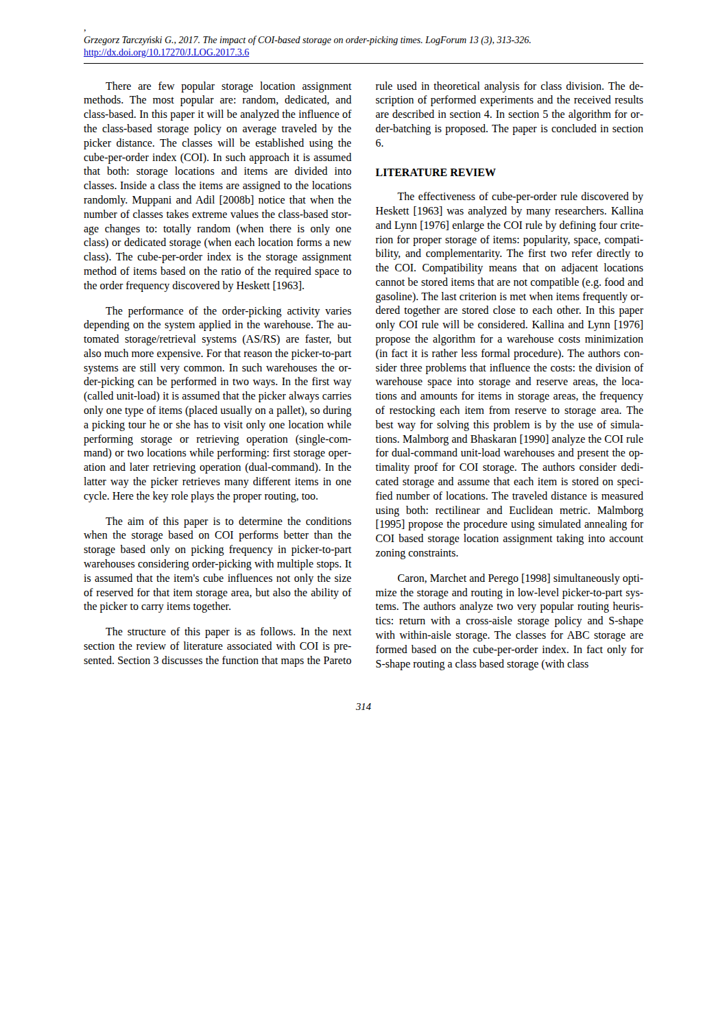,
Grzegorz Tarczyński G., 2017. The impact of COI-based storage on order-picking times. LogForum 13 (3), 313-326. http://dx.doi.org/10.17270/J.LOG.2017.3.6
There are few popular storage location assignment methods. The most popular are: random, dedicated, and class-based. In this paper it will be analyzed the influence of the class-based storage policy on average traveled by the picker distance. The classes will be established using the cube-per-order index (COI). In such approach it is assumed that both: storage locations and items are divided into classes. Inside a class the items are assigned to the locations randomly. Muppani and Adil [2008b] notice that when the number of classes takes extreme values the class-based storage changes to: totally random (when there is only one class) or dedicated storage (when each location forms a new class). The cube-per-order index is the storage assignment method of items based on the ratio of the required space to the order frequency discovered by Heskett [1963].
The performance of the order-picking activity varies depending on the system applied in the warehouse. The automated storage/retrieval systems (AS/RS) are faster, but also much more expensive. For that reason the picker-to-part systems are still very common. In such warehouses the order-picking can be performed in two ways. In the first way (called unit-load) it is assumed that the picker always carries only one type of items (placed usually on a pallet), so during a picking tour he or she has to visit only one location while performing storage or retrieving operation (single-command) or two locations while performing: first storage operation and later retrieving operation (dual-command). In the latter way the picker retrieves many different items in one cycle. Here the key role plays the proper routing, too.
The aim of this paper is to determine the conditions when the storage based on COI performs better than the storage based only on picking frequency in picker-to-part warehouses considering order-picking with multiple stops. It is assumed that the item's cube influences not only the size of reserved for that item storage area, but also the ability of the picker to carry items together.
The structure of this paper is as follows. In the next section the review of literature associated with COI is presented. Section 3 discusses the function that maps the Pareto rule used in theoretical analysis for class division. The description of performed experiments and the received results are described in section 4. In section 5 the algorithm for order-batching is proposed. The paper is concluded in section 6.
Literature review
The effectiveness of cube-per-order rule discovered by Heskett [1963] was analyzed by many researchers. Kallina and Lynn [1976] enlarge the COI rule by defining four criterion for proper storage of items: popularity, space, compatibility, and complementarity. The first two refer directly to the COI. Compatibility means that on adjacent locations cannot be stored items that are not compatible (e.g. food and gasoline). The last criterion is met when items frequently ordered together are stored close to each other. In this paper only COI rule will be considered. Kallina and Lynn [1976] propose the algorithm for a warehouse costs minimization (in fact it is rather less formal procedure). The authors consider three problems that influence the costs: the division of warehouse space into storage and reserve areas, the locations and amounts for items in storage areas, the frequency of restocking each item from reserve to storage area. The best way for solving this problem is by the use of simulations. Malmborg and Bhaskaran [1990] analyze the COI rule for dual-command unit-load warehouses and present the optimality proof for COI storage. The authors consider dedicated storage and assume that each item is stored on specified number of locations. The traveled distance is measured using both: rectilinear and Euclidean metric. Malmborg [1995] propose the procedure using simulated annealing for COI based storage location assignment taking into account zoning constraints.
Caron, Marchet and Perego [1998] simultaneously optimize the storage and routing in low-level picker-to-part systems. The authors analyze two very popular routing heuristics: return with a cross-aisle storage policy and S-shape with within-aisle storage. The classes for ABC storage are formed based on the cube-per-order index. In fact only for S-shape routing a class based storage (with class
314